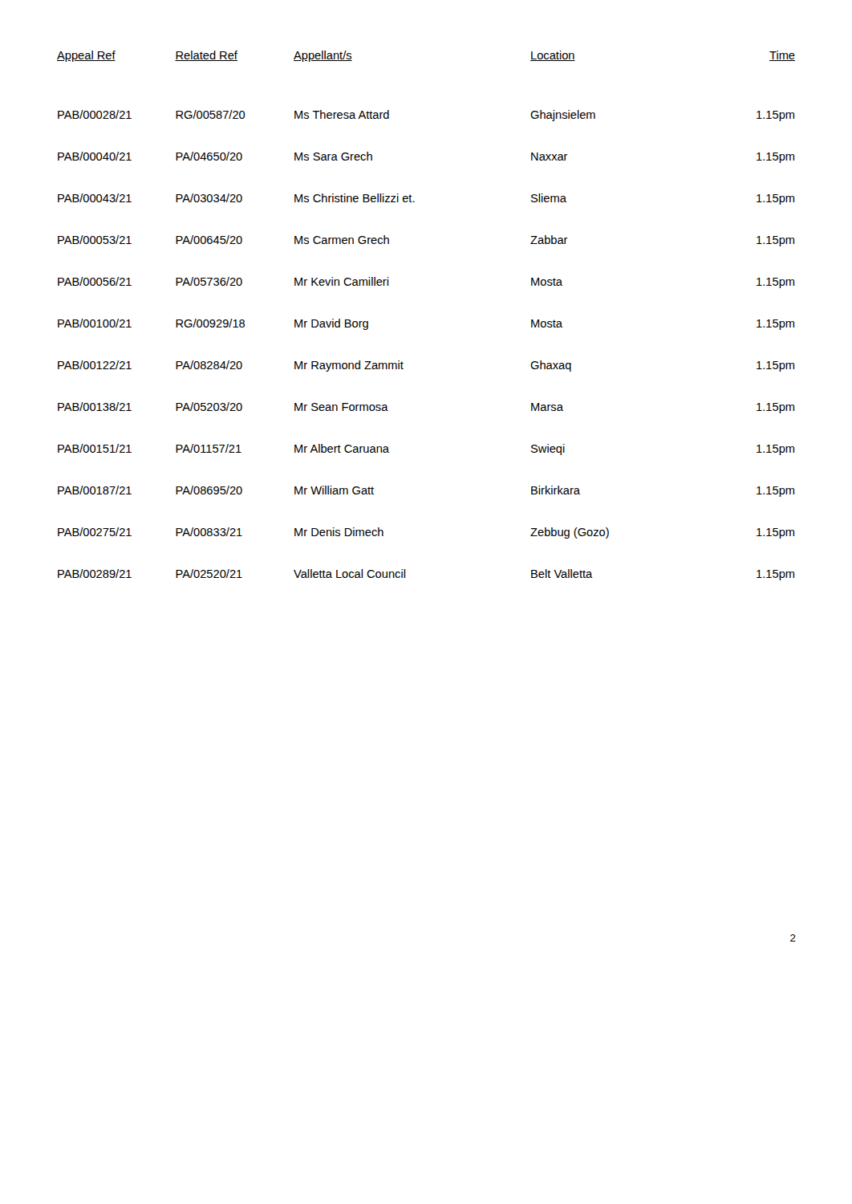| Appeal Ref | Related Ref | Appellant/s | Location | Time |
| --- | --- | --- | --- | --- |
| PAB/00028/21 | RG/00587/20 | Ms Theresa Attard | Ghajnsielem | 1.15pm |
| PAB/00040/21 | PA/04650/20 | Ms Sara Grech | Naxxar | 1.15pm |
| PAB/00043/21 | PA/03034/20 | Ms Christine Bellizzi et. | Sliema | 1.15pm |
| PAB/00053/21 | PA/00645/20 | Ms Carmen Grech | Zabbar | 1.15pm |
| PAB/00056/21 | PA/05736/20 | Mr Kevin Camilleri | Mosta | 1.15pm |
| PAB/00100/21 | RG/00929/18 | Mr David Borg | Mosta | 1.15pm |
| PAB/00122/21 | PA/08284/20 | Mr Raymond Zammit | Ghaxaq | 1.15pm |
| PAB/00138/21 | PA/05203/20 | Mr Sean Formosa | Marsa | 1.15pm |
| PAB/00151/21 | PA/01157/21 | Mr Albert Caruana | Swieqi | 1.15pm |
| PAB/00187/21 | PA/08695/20 | Mr William Gatt | Birkirkara | 1.15pm |
| PAB/00275/21 | PA/00833/21 | Mr Denis Dimech | Zebbug (Gozo) | 1.15pm |
| PAB/00289/21 | PA/02520/21 | Valletta Local Council | Belt Valletta | 1.15pm |
2